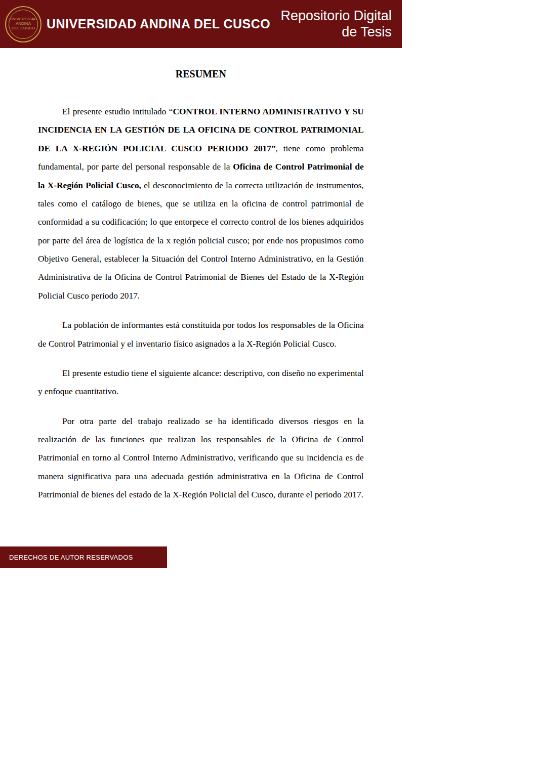UNIVERSIDAD
ANDINA
DEL CUSCO
UNIVERSIDAD ANDINA DEL CUSCO
Repositorio Digital
de Tesis
RESUMEN
El presente estudio intitulado “CONTROL INTERNO ADMINISTRATIVO Y SU INCIDENCIA EN LA GESTIÓN DE LA OFICINA DE CONTROL PATRIMONIAL DE LA X-REGIÓN POLICIAL CUSCO PERIODO 2017”, tiene como problema fundamental, por parte del personal responsable de la Oficina de Control Patrimonial de la X-Región Policial Cusco, el desconocimiento de la correcta utilización de instrumentos, tales como el catálogo de bienes, que se utiliza en la oficina de control patrimonial de conformidad a su codificación; lo que entorpece el correcto control de los bienes adquiridos por parte del área de logística de la x región policial cusco; por ende nos propusimos como Objetivo General, establecer la Situación del Control Interno Administrativo, en la Gestión Administrativa de la Oficina de Control Patrimonial de Bienes del Estado de la X-Región Policial Cusco periodo 2017.
La población de informantes está constituida por todos los responsables de la Oficina de Control Patrimonial y el inventario físico asignados a la X-Región Policial Cusco.
El presente estudio tiene el siguiente alcance: descriptivo, con diseño no experimental y enfoque cuantitativo.
Por otra parte del trabajo realizado se ha identificado diversos riesgos en la realización de las funciones que realizan los responsables de la Oficina de Control Patrimonial en torno al Control Interno Administrativo, verificando que su incidencia es de manera significativa para una adecuada gestión administrativa en la Oficina de Control Patrimonial de bienes del estado de la X-Región Policial del Cusco, durante el periodo 2017.
DERECHOS DE AUTOR RESERVADOS